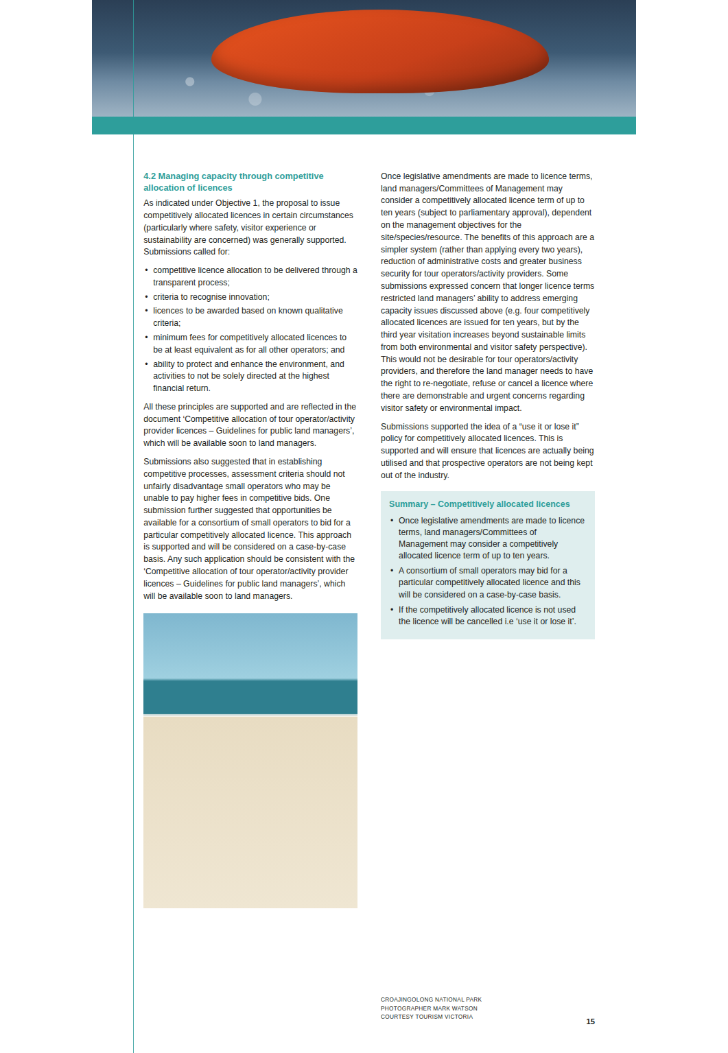4.2 Managing capacity through competitive allocation of licences
As indicated under Objective 1, the proposal to issue competitively allocated licences in certain circumstances (particularly where safety, visitor experience or sustainability are concerned) was generally supported. Submissions called for:
competitive licence allocation to be delivered through a transparent process;
criteria to recognise innovation;
licences to be awarded based on known qualitative criteria;
minimum fees for competitively allocated licences to be at least equivalent as for all other operators; and
ability to protect and enhance the environment, and activities to not be solely directed at the highest financial return.
All these principles are supported and are reflected in the document ‘Competitive allocation of tour operator/activity provider licences – Guidelines for public land managers’, which will be available soon to land managers.
Submissions also suggested that in establishing competitive processes, assessment criteria should not unfairly disadvantage small operators who may be unable to pay higher fees in competitive bids. One submission further suggested that opportunities be available for a consortium of small operators to bid for a particular competitively allocated licence. This approach is supported and will be considered on a case-by-case basis. Any such application should be consistent with the ‘Competitive allocation of tour operator/activity provider licences – Guidelines for public land managers’, which will be available soon to land managers.
Once legislative amendments are made to licence terms, land managers/Committees of Management may consider a competitively allocated licence term of up to ten years (subject to parliamentary approval), dependent on the management objectives for the site/species/resource. The benefits of this approach are a simpler system (rather than applying every two years), reduction of administrative costs and greater business security for tour operators/activity providers. Some submissions expressed concern that longer licence terms restricted land managers’ ability to address emerging capacity issues discussed above (e.g. four competitively allocated licences are issued for ten years, but by the third year visitation increases beyond sustainable limits from both environmental and visitor safety perspective). This would not be desirable for tour operators/activity providers, and therefore the land manager needs to have the right to re-negotiate, refuse or cancel a licence where there are demonstrable and urgent concerns regarding visitor safety or environmental impact.
Submissions supported the idea of a “use it or lose it” policy for competitively allocated licences. This is supported and will ensure that licences are actually being utilised and that prospective operators are not being kept out of the industry.
Summary – Competitively allocated licences
Once legislative amendments are made to licence terms, land managers/Committees of Management may consider a competitively allocated licence term of up to ten years.
A consortium of small operators may bid for a particular competitively allocated licence and this will be considered on a case-by-case basis.
If the competitively allocated licence is not used the licence will be cancelled i.e ‘use it or lose it’.
Croajingolong National Park
Photographer Mark Watson
Courtesy Tourism Victoria
15